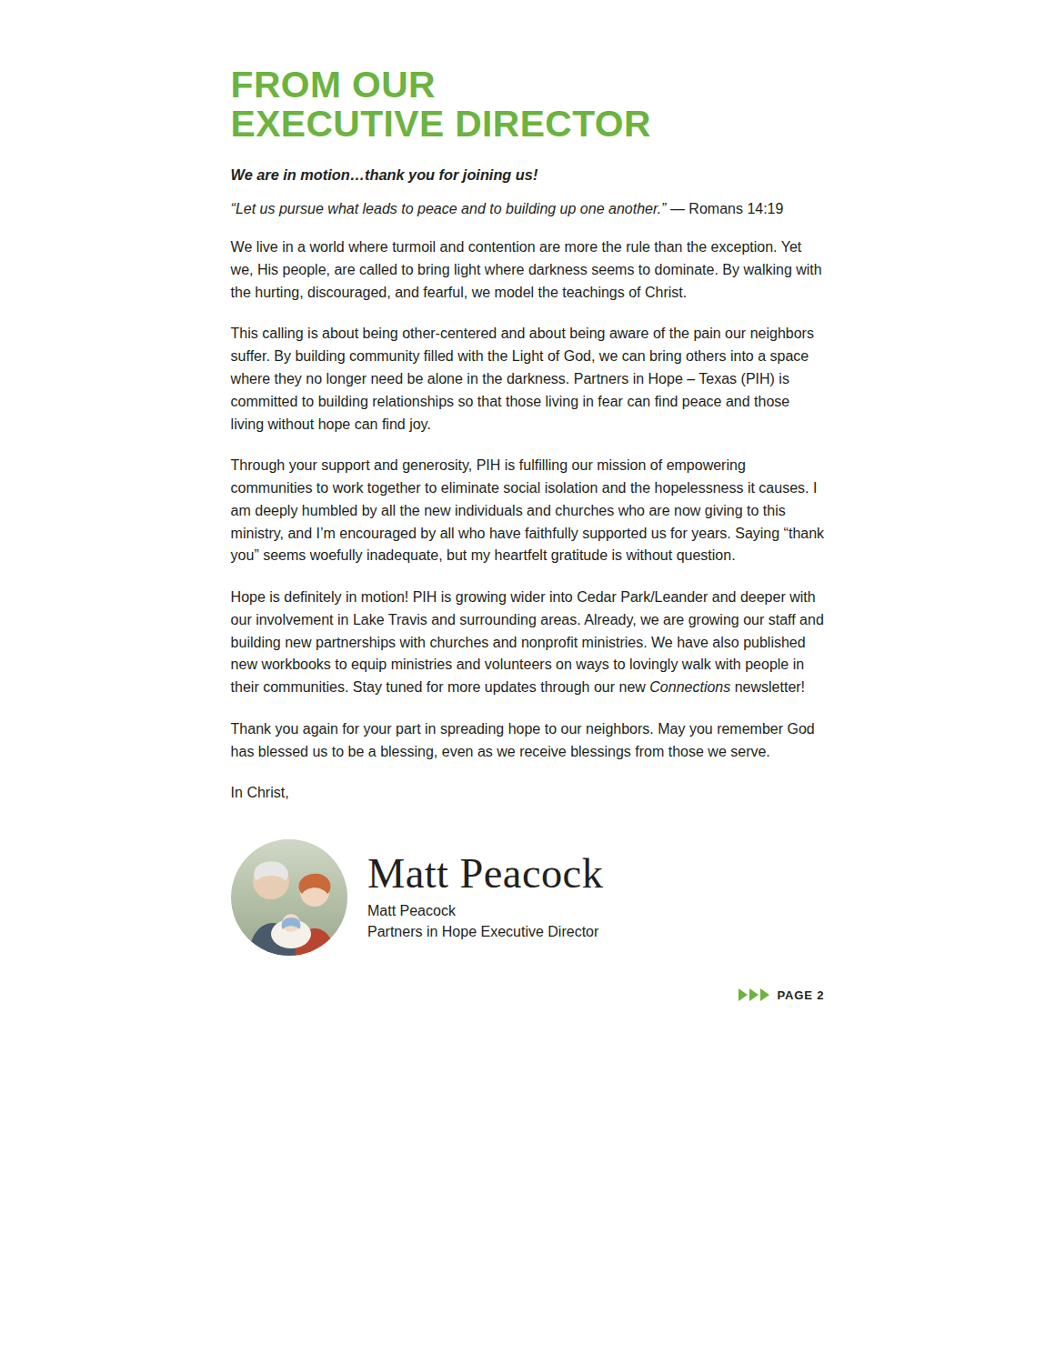From Our
Executive Director
We are in motion…thank you for joining us!
“Let us pursue what leads to peace and to building up one another.” — Romans 14:19
We live in a world where turmoil and contention are more the rule than the exception. Yet we, His people, are called to bring light where darkness seems to dominate. By walking with the hurting, discouraged, and fearful, we model the teachings of Christ.
This calling is about being other-centered and about being aware of the pain our neighbors suffer. By building community filled with the Light of God, we can bring others into a space where they no longer need be alone in the darkness. Partners in Hope – Texas (PIH) is committed to building relationships so that those living in fear can find peace and those living without hope can find joy.
Through your support and generosity, PIH is fulfilling our mission of empowering communities to work together to eliminate social isolation and the hopelessness it causes. I am deeply humbled by all the new individuals and churches who are now giving to this ministry, and I’m encouraged by all who have faithfully supported us for years. Saying “thank you” seems woefully inadequate, but my heartfelt gratitude is without question.
Hope is definitely in motion! PIH is growing wider into Cedar Park/Leander and deeper with our involvement in Lake Travis and surrounding areas. Already, we are growing our staff and building new partnerships with churches and nonprofit ministries. We have also published new workbooks to equip ministries and volunteers on ways to lovingly walk with people in their communities. Stay tuned for more updates through our new Connections newsletter!
Thank you again for your part in spreading hope to our neighbors. May you remember God has blessed us to be a blessing, even as we receive blessings from those we serve.
In Christ,
Matt Peacock
Matt Peacock
Partners in Hope Executive Director
PAGE 2